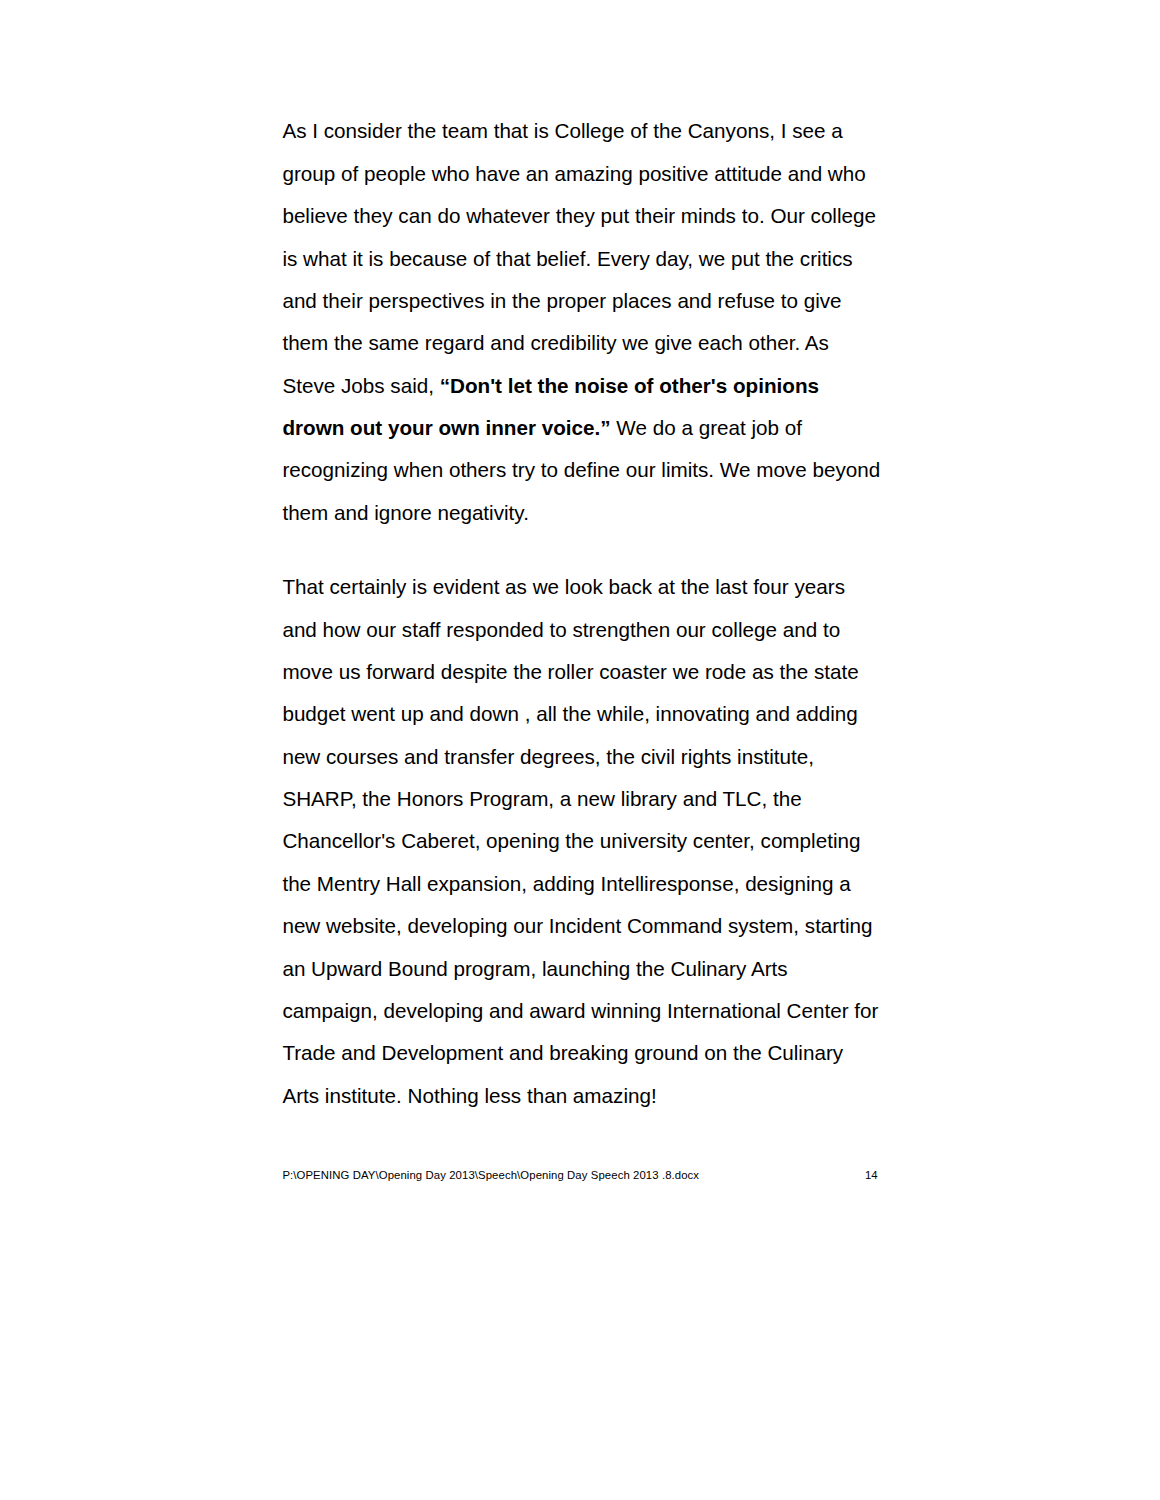As I consider the team that is College of the Canyons, I see a group of people who have an amazing positive attitude and who believe they can do whatever they put their minds to. Our college is what it is because of that belief. Every day, we put the critics and their perspectives in the proper places and refuse to give them the same regard and credibility we give each other. As Steve Jobs said, “Don't let the noise of other's opinions drown out your own inner voice.” We do a great job of recognizing when others try to define our limits. We move beyond them and ignore negativity.
That certainly is evident as we look back at the last four years and how our staff responded to strengthen our college and to move us forward despite the roller coaster we rode as the state budget went up and down , all the while, innovating and adding new courses and transfer degrees, the civil rights institute, SHARP, the Honors Program, a new library and TLC, the Chancellor's Caberet, opening the university center, completing the Mentry Hall expansion, adding Intelliresponse, designing a new website, developing our Incident Command system, starting an Upward Bound program, launching the Culinary Arts campaign, developing and award winning International Center for Trade and Development and breaking ground on the Culinary Arts institute. Nothing less than amazing!
P:\OPENING DAY\Opening Day 2013\Speech\Opening Day Speech 2013 .8.docx 14